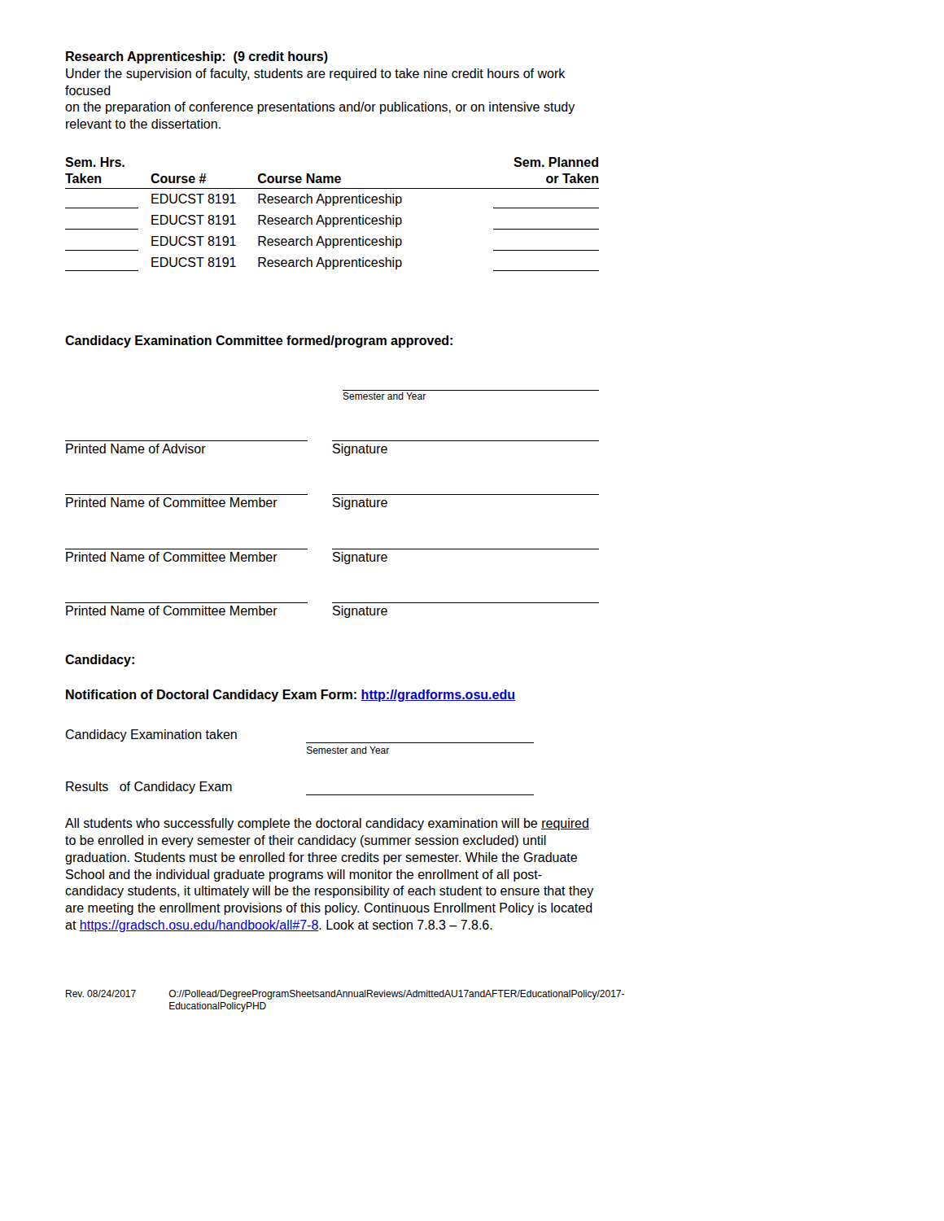Research Apprenticeship: (9 credit hours)
Under the supervision of faculty, students are required to take nine credit hours of work focused
on the preparation of conference presentations and/or publications, or on intensive study relevant to the dissertation.
| Sem. Hrs. | | | Sem. Planned |
| --- | --- | --- | --- |
| Taken | Course # | Course Name | or Taken |
| | EDUCST 8191 | Research Apprenticeship | |
| | EDUCST 8191 | Research Apprenticeship | |
| | EDUCST 8191 | Research Apprenticeship | |
| | EDUCST 8191 | Research Apprenticeship | |
Candidacy Examination Committee formed/program approved:
Semester and Year
| Printed Name of Advisor | Signature |
| Printed Name of Committee Member | Signature |
| Printed Name of Committee Member | Signature |
| Printed Name of Committee Member | Signature |
Candidacy:
Notification of Doctoral Candidacy Exam Form: http://gradforms.osu.edu
| Candidacy Examination taken | |
| | Semester and Year |
| Results of Candidacy Exam | |
All students who successfully complete the doctoral candidacy examination will be required to be enrolled in every semester of their candidacy (summer session excluded) until graduation. Students must be enrolled for three credits per semester. While the Graduate School and the individual graduate programs will monitor the enrollment of all post-candidacy students, it ultimately will be the responsibility of each student to ensure that they are meeting the enrollment provisions of this policy. Continuous Enrollment Policy is located at https://gradsch.osu.edu/handbook/all#7-8. Look at section 7.8.3 – 7.8.6.
Rev. 08/24/2017 O://Pollead/DegreeProgramSheetsandAnnualReviews/AdmittedAU17andAFTER/EducationalPolicy/2017-EducationalPolicyPHD